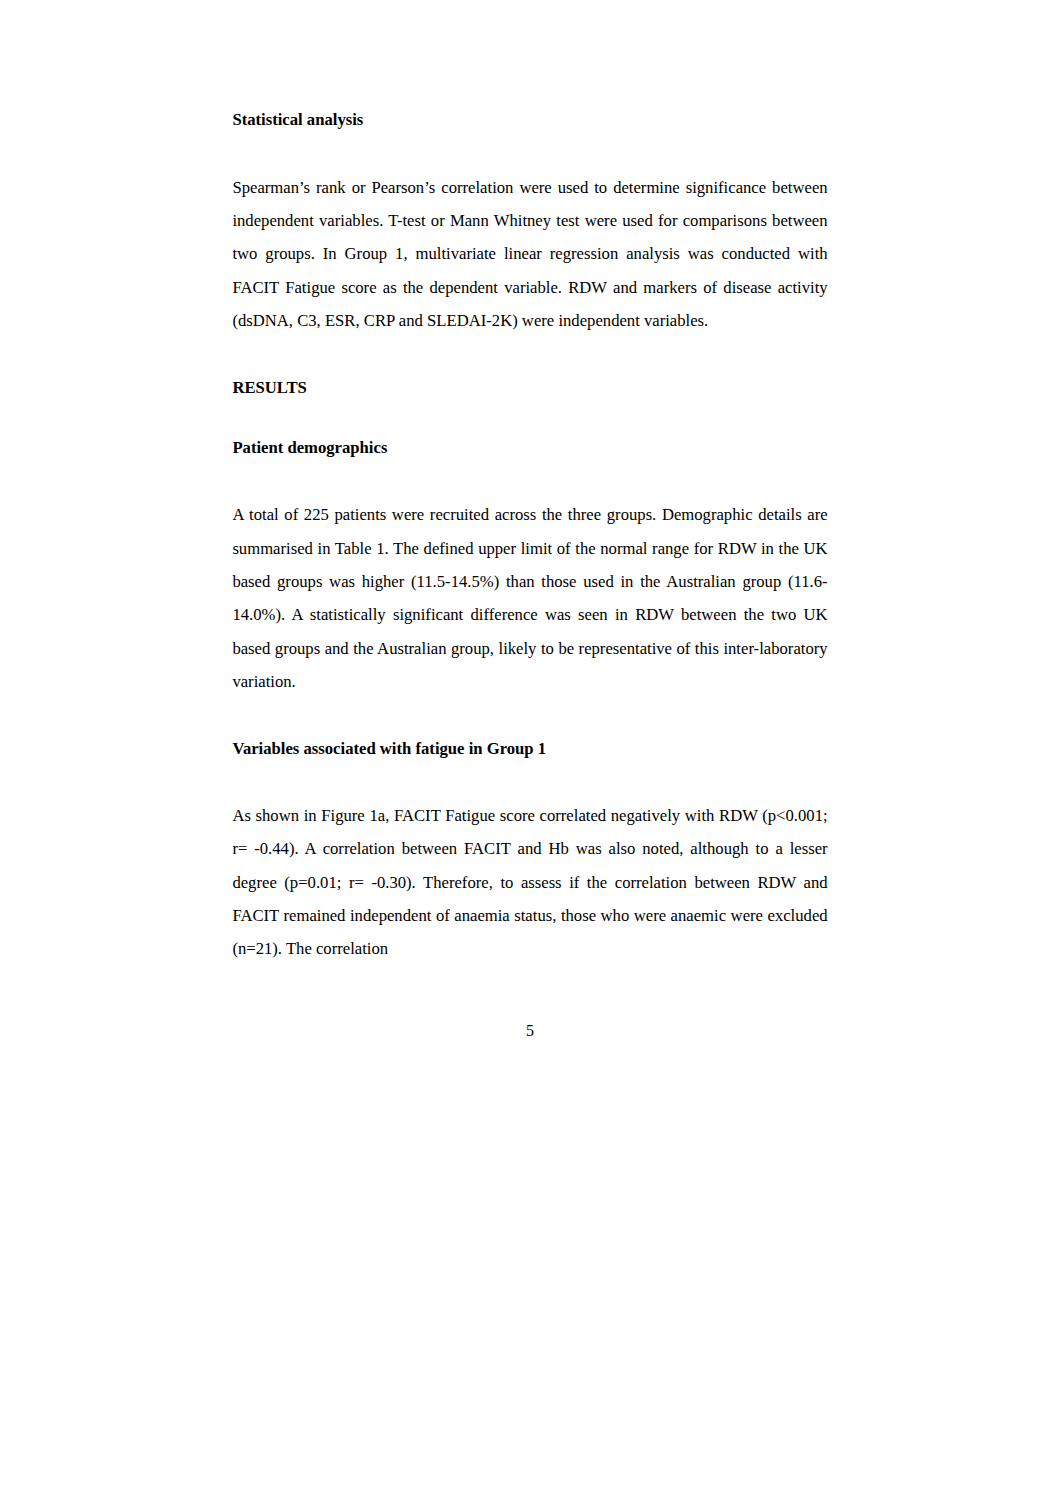Statistical analysis
Spearman’s rank or Pearson’s correlation were used to determine significance between independent variables. T-test or Mann Whitney test were used for comparisons between two groups. In Group 1, multivariate linear regression analysis was conducted with FACIT Fatigue score as the dependent variable. RDW and markers of disease activity (dsDNA, C3, ESR, CRP and SLEDAI-2K) were independent variables.
RESULTS
Patient demographics
A total of 225 patients were recruited across the three groups. Demographic details are summarised in Table 1. The defined upper limit of the normal range for RDW in the UK based groups was higher (11.5-14.5%) than those used in the Australian group (11.6-14.0%). A statistically significant difference was seen in RDW between the two UK based groups and the Australian group, likely to be representative of this inter-laboratory variation.
Variables associated with fatigue in Group 1
As shown in Figure 1a, FACIT Fatigue score correlated negatively with RDW (p<0.001; r= -0.44). A correlation between FACIT and Hb was also noted, although to a lesser degree (p=0.01; r= -0.30). Therefore, to assess if the correlation between RDW and FACIT remained independent of anaemia status, those who were anaemic were excluded (n=21). The correlation
5